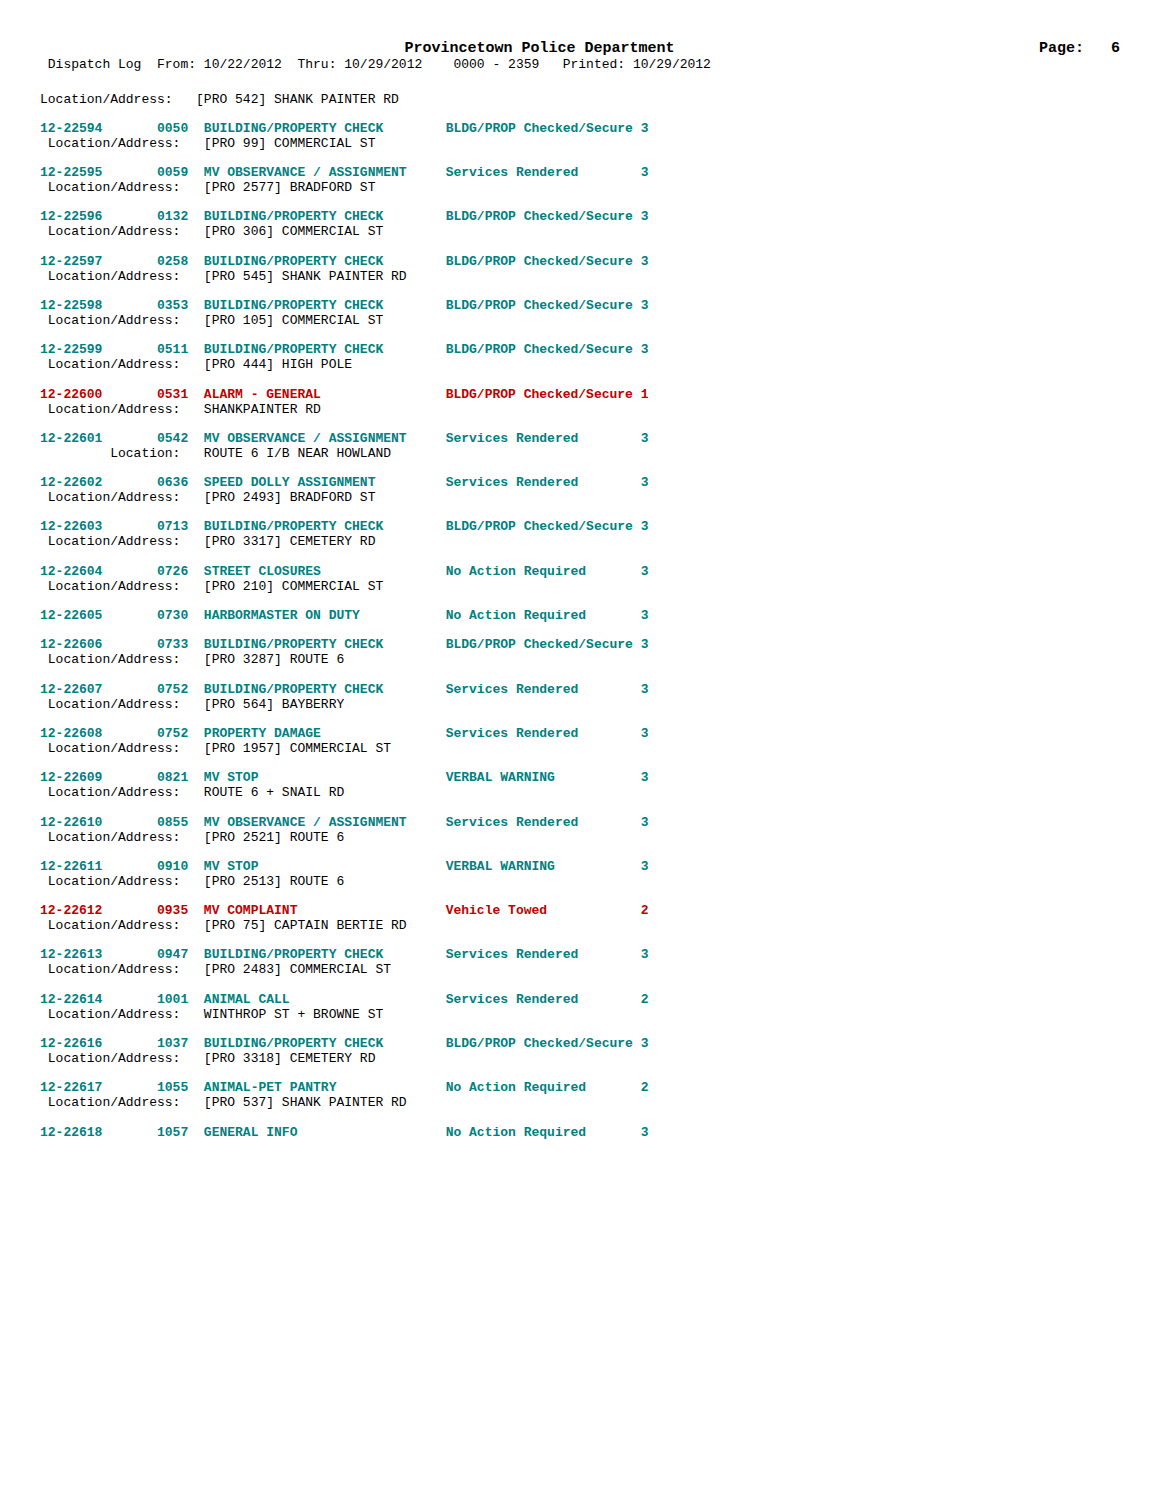Provincetown Police Department
Page: 6
Dispatch Log From: 10/22/2012 Thru: 10/29/2012 0000 - 2359 Printed: 10/29/2012
Location/Address: [PRO 542] SHANK PAINTER RD
12-22594 0050 BUILDING/PROPERTY CHECK BLDG/PROP Checked/Secure 3
Location/Address: [PRO 99] COMMERCIAL ST
12-22595 0059 MV OBSERVANCE / ASSIGNMENT Services Rendered 3
Location/Address: [PRO 2577] BRADFORD ST
12-22596 0132 BUILDING/PROPERTY CHECK BLDG/PROP Checked/Secure 3
Location/Address: [PRO 306] COMMERCIAL ST
12-22597 0258 BUILDING/PROPERTY CHECK BLDG/PROP Checked/Secure 3
Location/Address: [PRO 545] SHANK PAINTER RD
12-22598 0353 BUILDING/PROPERTY CHECK BLDG/PROP Checked/Secure 3
Location/Address: [PRO 105] COMMERCIAL ST
12-22599 0511 BUILDING/PROPERTY CHECK BLDG/PROP Checked/Secure 3
Location/Address: [PRO 444] HIGH POLE
12-22600 0531 ALARM - GENERAL BLDG/PROP Checked/Secure 1
Location/Address: SHANKPAINTER RD
12-22601 0542 MV OBSERVANCE / ASSIGNMENT Services Rendered 3
Location: ROUTE 6 I/B NEAR HOWLAND
12-22602 0636 SPEED DOLLY ASSIGNMENT Services Rendered 3
Location/Address: [PRO 2493] BRADFORD ST
12-22603 0713 BUILDING/PROPERTY CHECK BLDG/PROP Checked/Secure 3
Location/Address: [PRO 3317] CEMETERY RD
12-22604 0726 STREET CLOSURES No Action Required 3
Location/Address: [PRO 210] COMMERCIAL ST
12-22605 0730 HARBORMASTER ON DUTY No Action Required 3
12-22606 0733 BUILDING/PROPERTY CHECK BLDG/PROP Checked/Secure 3
Location/Address: [PRO 3287] ROUTE 6
12-22607 0752 BUILDING/PROPERTY CHECK Services Rendered 3
Location/Address: [PRO 564] BAYBERRY
12-22608 0752 PROPERTY DAMAGE Services Rendered 3
Location/Address: [PRO 1957] COMMERCIAL ST
12-22609 0821 MV STOP VERBAL WARNING 3
Location/Address: ROUTE 6 + SNAIL RD
12-22610 0855 MV OBSERVANCE / ASSIGNMENT Services Rendered 3
Location/Address: [PRO 2521] ROUTE 6
12-22611 0910 MV STOP VERBAL WARNING 3
Location/Address: [PRO 2513] ROUTE 6
12-22612 0935 MV COMPLAINT Vehicle Towed 2
Location/Address: [PRO 75] CAPTAIN BERTIE RD
12-22613 0947 BUILDING/PROPERTY CHECK Services Rendered 3
Location/Address: [PRO 2483] COMMERCIAL ST
12-22614 1001 ANIMAL CALL Services Rendered 2
Location/Address: WINTHROP ST + BROWNE ST
12-22616 1037 BUILDING/PROPERTY CHECK BLDG/PROP Checked/Secure 3
Location/Address: [PRO 3318] CEMETERY RD
12-22617 1055 ANIMAL-PET PANTRY No Action Required 2
Location/Address: [PRO 537] SHANK PAINTER RD
12-22618 1057 GENERAL INFO No Action Required 3